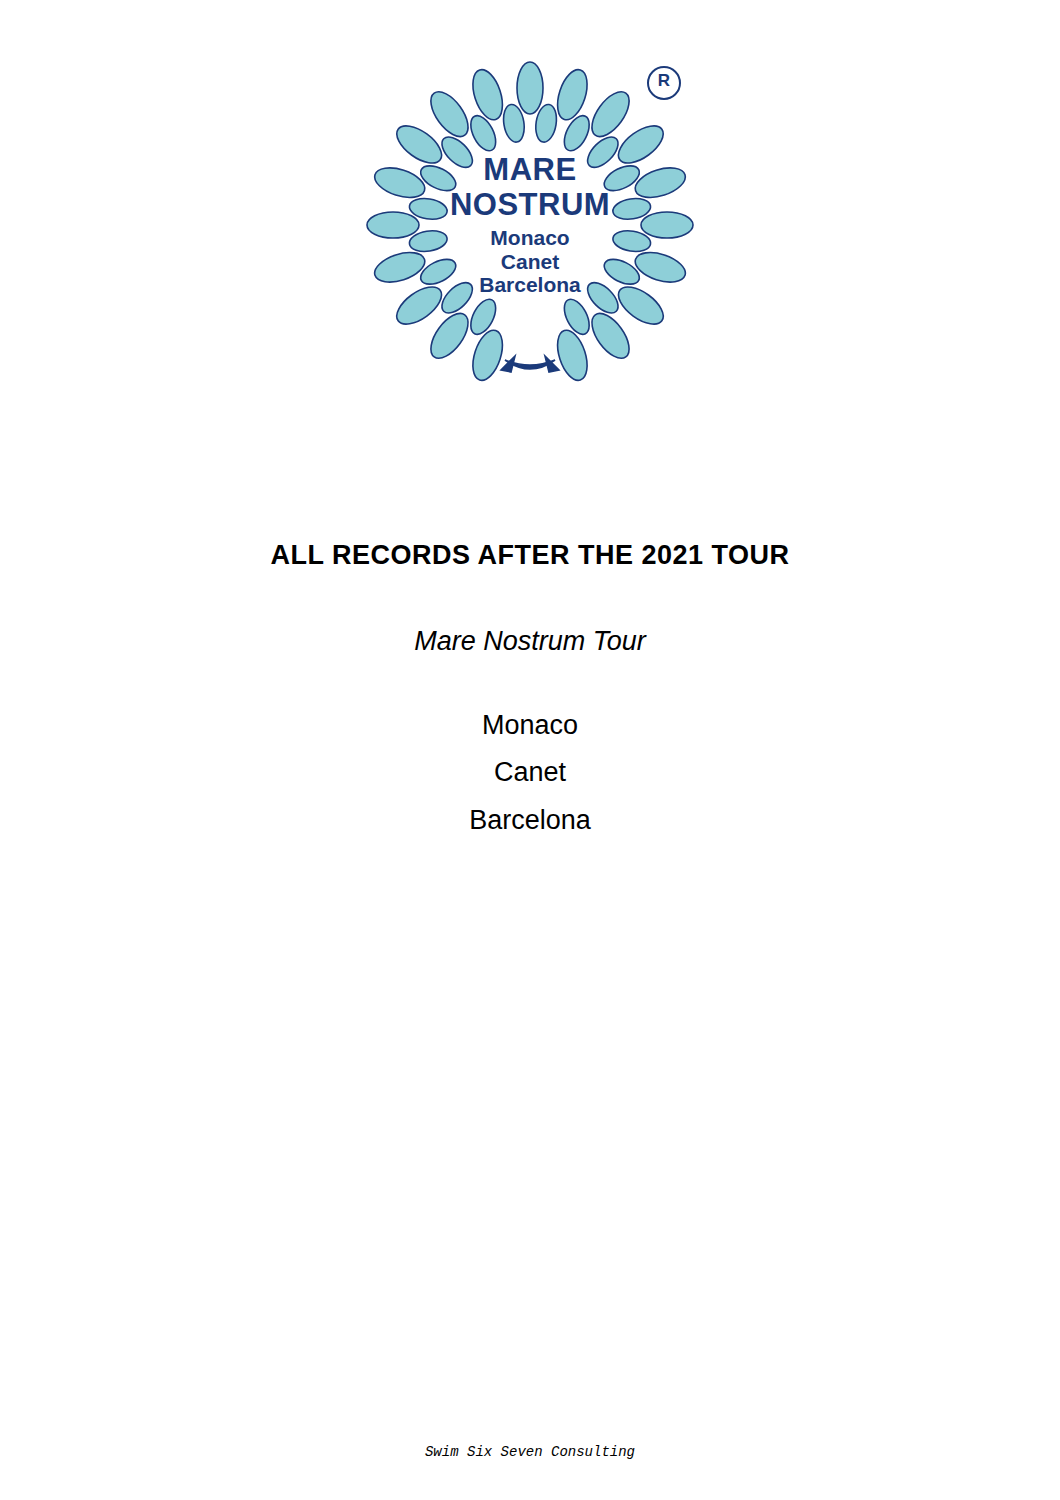R
MARE
NOSTRUM
Monaco
Canet
Barcelona
ALL RECORDS AFTER THE 2021 TOUR
Mare Nostrum Tour
Monaco
Canet
Barcelona
Swim Six Seven Consulting